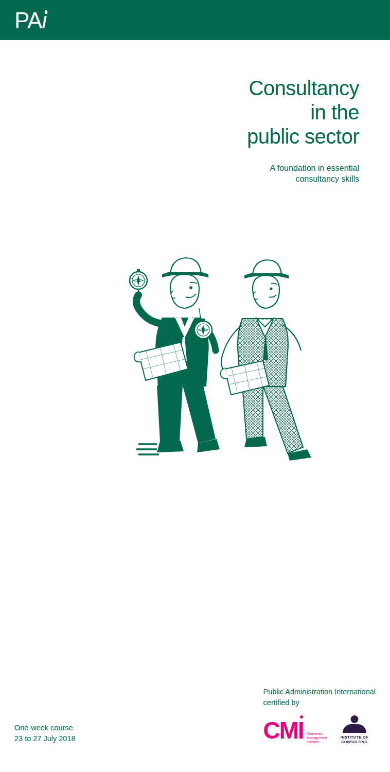PAi
Consultancy
in the
public sector
A foundation in essential
consultancy skills
One-week course
23 to 27 July 2018
Public Administration International
certified by
CMI
Chartered
Management
Institute
INSTITUTE OF
CONSULTING